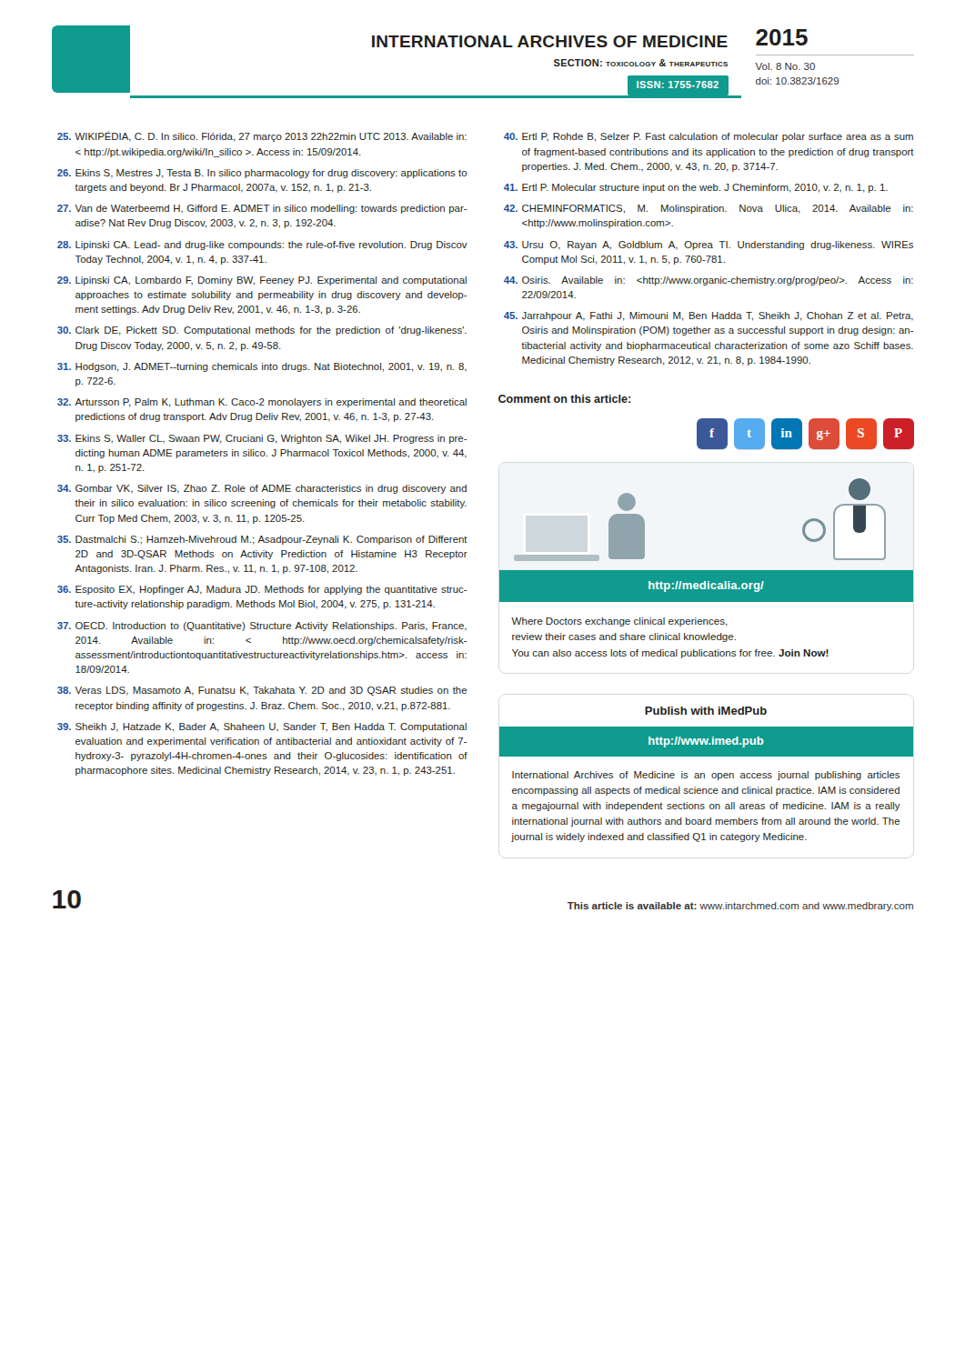International Archives of Medicine
Section: Toxicology & Therapeutics
ISSN: 1755-7682
2015
Vol. 8 No. 30
doi: 10.3823/1629
25 WIKIPÉDIA, C. D. In silico. Flórida, 27 março 2013 22h22min UTC 2013. Available in: < http://pt.wikipedia.org/wiki/In_silico >. Access in: 15/09/2014.
26 Ekins S, Mestres J, Testa B. In silico pharmacology for drug discovery: applications to targets and beyond. Br J Pharmacol, 2007a, v. 152, n. 1, p. 21-3.
27 Van de Waterbeemd H, Gifford E. ADMET in silico modelling: towards prediction paradise? Nat Rev Drug Discov, 2003, v. 2, n. 3, p. 192-204.
28 Lipinski CA. Lead- and drug-like compounds: the rule-of-five revolution. Drug Discov Today Technol, 2004, v. 1, n. 4, p. 337-41.
29 Lipinski CA, Lombardo F, Dominy BW, Feeney PJ. Experimental and computational approaches to estimate solubility and permeability in drug discovery and development settings. Adv Drug Deliv Rev, 2001, v. 46, n. 1-3, p. 3-26.
30 Clark DE, Pickett SD. Computational methods for the prediction of 'drug-likeness'. Drug Discov Today, 2000, v. 5, n. 2, p. 49-58.
31 Hodgson, J. ADMET--turning chemicals into drugs. Nat Biotechnol, 2001, v. 19, n. 8, p. 722-6.
32 Artursson P, Palm K, Luthman K. Caco-2 monolayers in experimental and theoretical predictions of drug transport. Adv Drug Deliv Rev, 2001, v. 46, n. 1-3, p. 27-43.
33 Ekins S, Waller CL, Swaan PW, Cruciani G, Wrighton SA, Wikel JH. Progress in predicting human ADME parameters in silico. J Pharmacol Toxicol Methods, 2000, v. 44, n. 1, p. 251-72.
34 Gombar VK, Silver IS, Zhao Z. Role of ADME characteristics in drug discovery and their in silico evaluation: in silico screening of chemicals for their metabolic stability. Curr Top Med Chem, 2003, v. 3, n. 11, p. 1205-25.
35 Dastmalchi S.; Hamzeh-Mivehroud M.; Asadpour-Zeynali K. Comparison of Different 2D and 3D-QSAR Methods on Activity Prediction of Histamine H3 Receptor Antagonists. Iran. J. Pharm. Res., v. 11, n. 1, p. 97-108, 2012.
36 Esposito EX, Hopfinger AJ, Madura JD. Methods for applying the quantitative structure-activity relationship paradigm. Methods Mol Biol, 2004, v. 275, p. 131-214.
37 OECD. Introduction to (Quantitative) Structure Activity Relationships. Paris, France, 2014. Available in: < http://www.oecd.org/chemicalsafety/risk-assessment/introductiontoquantitativestructureactivityrelationships.htm>. access in: 18/09/2014.
38 Veras LDS, Masamoto A, Funatsu K, Takahata Y. 2D and 3D QSAR studies on the receptor binding affinity of progestins. J. Braz. Chem. Soc., 2010, v.21, p.872-881.
39 Sheikh J, Hatzade K, Bader A, Shaheen U, Sander T, Ben Hadda T. Computational evaluation and experimental verification of antibacterial and antioxidant activity of 7-hydroxy-3- pyrazolyl-4H-chromen-4-ones and their O-glucosides: identification of pharmacophore sites. Medicinal Chemistry Research, 2014, v. 23, n. 1, p. 243-251.
40 Ertl P, Rohde B, Selzer P. Fast calculation of molecular polar surface area as a sum of fragment-based contributions and its application to the prediction of drug transport properties. J. Med. Chem., 2000, v. 43, n. 20, p. 3714-7.
41 Ertl P. Molecular structure input on the web. J Cheminform, 2010, v. 2, n. 1, p. 1.
42 CHEMINFORMATICS, M. Molinspiration. Nova Ulica, 2014. Available in: <http://www.molinspiration.com>.
43 Ursu O, Rayan A, Goldblum A, Oprea TI. Understanding drug-likeness. WIREs Comput Mol Sci, 2011, v. 1, n. 5, p. 760-781.
44 Osiris. Available in: <http://www.organic-chemistry.org/prog/peo/>. Access in: 22/09/2014.
45 Jarrahpour A, Fathi J, Mimouni M, Ben Hadda T, Sheikh J, Chohan Z et al. Petra, Osiris and Molinspiration (POM) together as a successful support in drug design: antibacterial activity and biopharmaceutical characterization of some azo Schiff bases. Medicinal Chemistry Research, 2012, v. 21, n. 8, p. 1984-1990.
Comment on this article:
f t in g+ S P
http://medicalia.org/
Where Doctors exchange clinical experiences,
review their cases and share clinical knowledge.
You can also access lots of medical publications for free. Join Now!
Publish with iMedPub
http://www.imed.pub
International Archives of Medicine is an open access journal publishing articles encompassing all aspects of medical science and clinical practice. IAM is considered a megajournal with independent sections on all areas of medicine. IAM is a really international journal with authors and board members from all around the world. The journal is widely indexed and classified Q1 in category Medicine.
10
This article is available at: www.intarchmed.com and www.medbrary.com